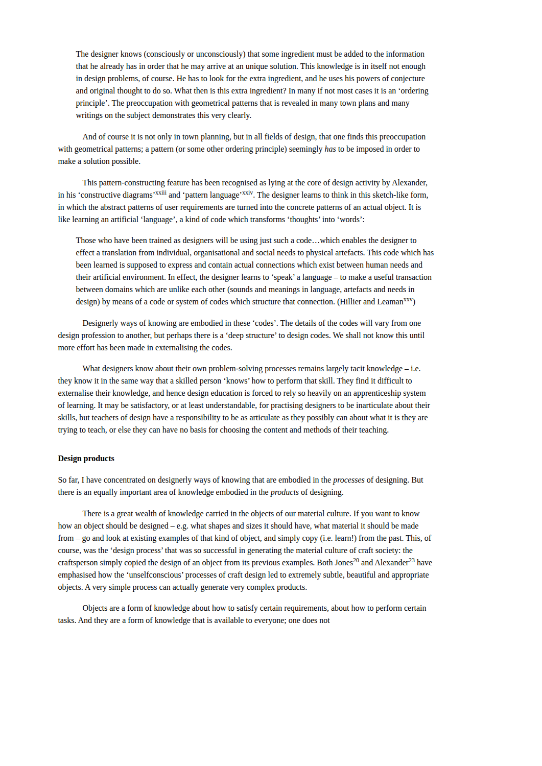The designer knows (consciously or unconsciously) that some ingredient must be added to the information that he already has in order that he may arrive at an unique solution. This knowledge is in itself not enough in design problems, of course. He has to look for the extra ingredient, and he uses his powers of conjecture and original thought to do so. What then is this extra ingredient? In many if not most cases it is an ‘ordering principle’. The preoccupation with geometrical patterns that is revealed in many town plans and many writings on the subject demonstrates this very clearly.
And of course it is not only in town planning, but in all fields of design, that one finds this preoccupation with geometrical patterns; a pattern (or some other ordering principle) seemingly has to be imposed in order to make a solution possible.
This pattern-constructing feature has been recognised as lying at the core of design activity by Alexander, in his ‘constructive diagrams’xxiii and ‘pattern language’xxiv. The designer learns to think in this sketch-like form, in which the abstract patterns of user requirements are turned into the concrete patterns of an actual object. It is like learning an artificial ‘language’, a kind of code which transforms ‘thoughts’ into ‘words’:
Those who have been trained as designers will be using just such a code…which enables the designer to effect a translation from individual, organisational and social needs to physical artefacts. This code which has been learned is supposed to express and contain actual connections which exist between human needs and their artificial environment. In effect, the designer learns to ‘speak’ a language – to make a useful transaction between domains which are unlike each other (sounds and meanings in language, artefacts and needs in design) by means of a code or system of codes which structure that connection. (Hillier and Leamanxxv)
Designerly ways of knowing are embodied in these ‘codes’. The details of the codes will vary from one design profession to another, but perhaps there is a ‘deep structure’ to design codes. We shall not know this until more effort has been made in externalising the codes.
What designers know about their own problem-solving processes remains largely tacit knowledge – i.e. they know it in the same way that a skilled person ‘knows’ how to perform that skill. They find it difficult to externalise their knowledge, and hence design education is forced to rely so heavily on an apprenticeship system of learning. It may be satisfactory, or at least understandable, for practising designers to be inarticulate about their skills, but teachers of design have a responsibility to be as articulate as they possibly can about what it is they are trying to teach, or else they can have no basis for choosing the content and methods of their teaching.
Design products
So far, I have concentrated on designerly ways of knowing that are embodied in the processes of designing. But there is an equally important area of knowledge embodied in the products of designing.
There is a great wealth of knowledge carried in the objects of our material culture. If you want to know how an object should be designed – e.g. what shapes and sizes it should have, what material it should be made from – go and look at existing examples of that kind of object, and simply copy (i.e. learn!) from the past. This, of course, was the ‘design process’ that was so successful in generating the material culture of craft society: the craftsperson simply copied the design of an object from its previous examples. Both Jones20 and Alexander23 have emphasised how the ‘unselfconscious’ processes of craft design led to extremely subtle, beautiful and appropriate objects. A very simple process can actually generate very complex products.
Objects are a form of knowledge about how to satisfy certain requirements, about how to perform certain tasks. And they are a form of knowledge that is available to everyone; one does not